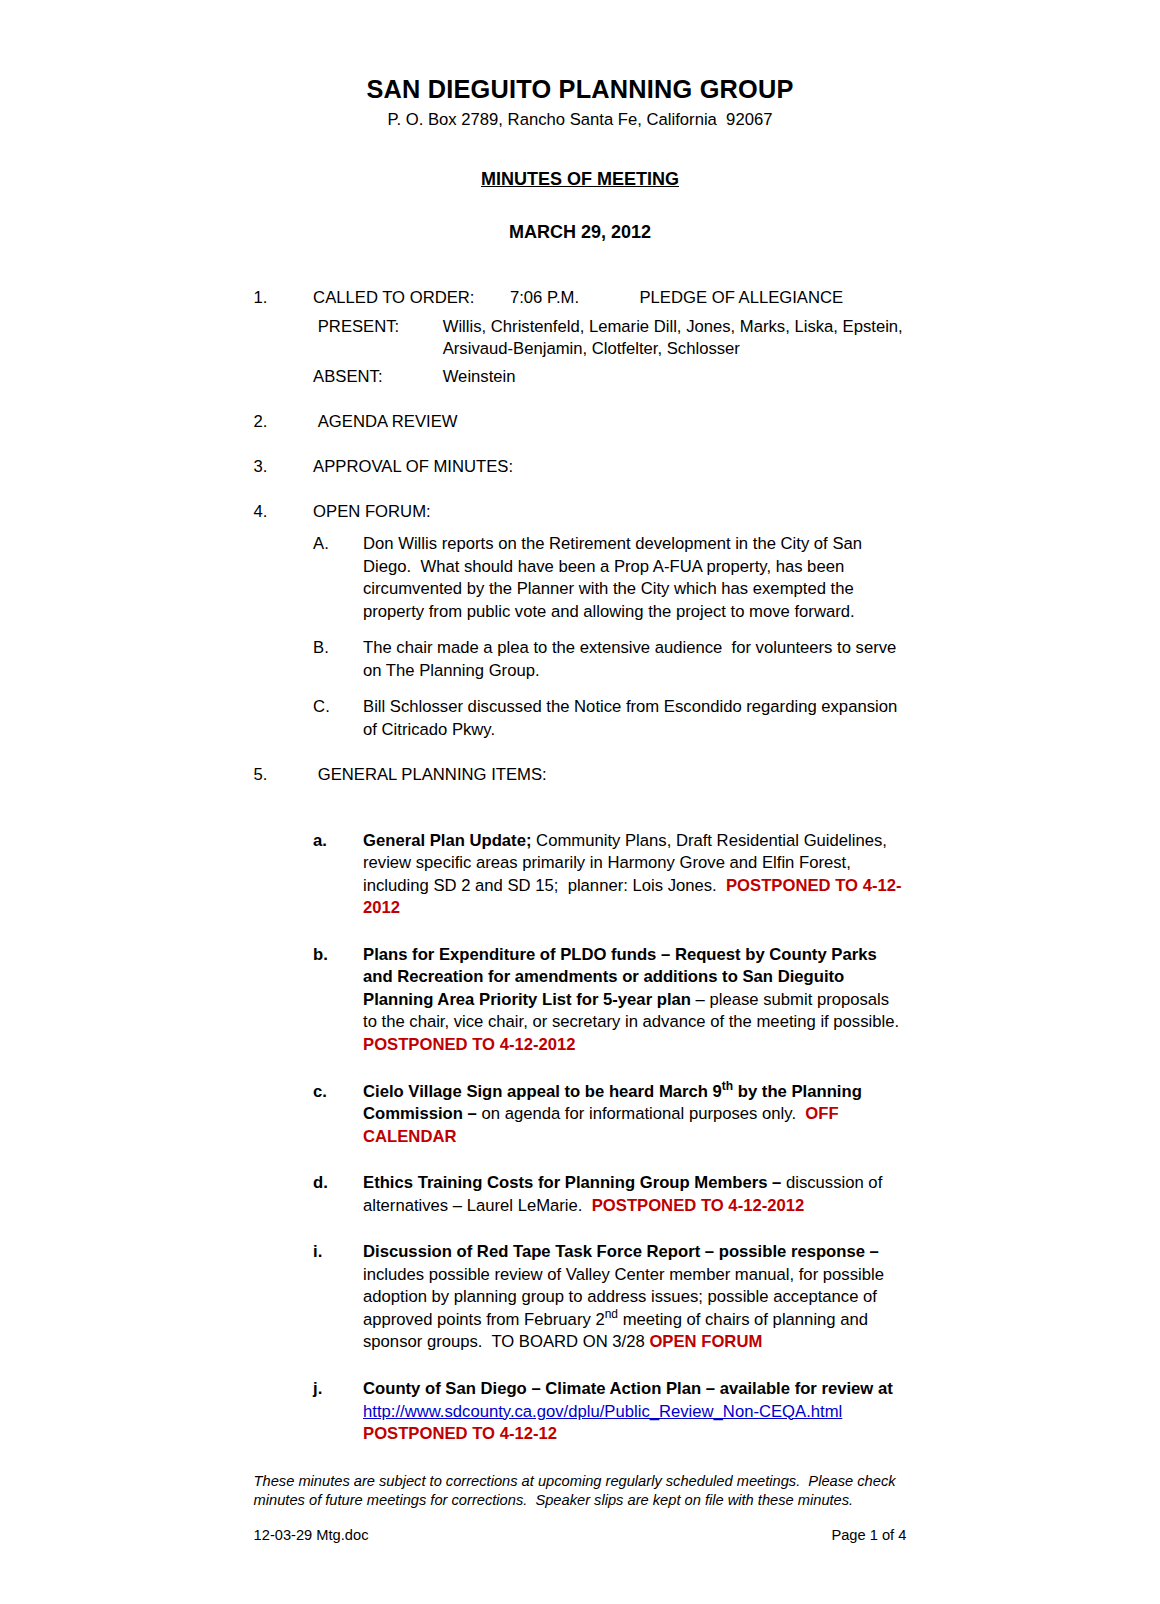SAN DIEGUITO PLANNING GROUP
P. O. Box 2789, Rancho Santa Fe, California 92067
MINUTES OF MEETING
MARCH 29, 2012
1.
CALLED TO ORDER:
7:06 P.M.
PLEDGE OF ALLEGIANCE
PRESENT:
Willis, Christenfeld, Lemarie Dill, Jones, Marks, Liska, Epstein, Arsivaud-Benjamin, Clotfelter, Schlosser
ABSENT:
Weinstein
2.
AGENDA REVIEW
3.
APPROVAL OF MINUTES:
4.
OPEN FORUM:
A.
Don Willis reports on the Retirement development in the City of San Diego. What should have been a Prop A-FUA property, has been circumvented by the Planner with the City which has exempted the property from public vote and allowing the project to move forward.
B.
The chair made a plea to the extensive audience for volunteers to serve on The Planning Group.
C.
Bill Schlosser discussed the Notice from Escondido regarding expansion of Citricado Pkwy.
5.
GENERAL PLANNING ITEMS:
a.
General Plan Update; Community Plans, Draft Residential Guidelines, review specific areas primarily in Harmony Grove and Elfin Forest, including SD 2 and SD 15; planner: Lois Jones. POSTPONED TO 4-12-2012
b.
Plans for Expenditure of PLDO funds – Request by County Parks and Recreation for amendments or additions to San Dieguito Planning Area Priority List for 5-year plan – please submit proposals to the chair, vice chair, or secretary in advance of the meeting if possible. POSTPONED TO 4-12-2012
c.
Cielo Village Sign appeal to be heard March 9th by the Planning Commission – on agenda for informational purposes only. OFF CALENDAR
d.
Ethics Training Costs for Planning Group Members – discussion of alternatives – Laurel LeMarie. POSTPONED TO 4-12-2012
i.
Discussion of Red Tape Task Force Report – possible response – includes possible review of Valley Center member manual, for possible adoption by planning group to address issues; possible acceptance of approved points from February 2nd meeting of chairs of planning and sponsor groups. TO BOARD ON 3/28 OPEN FORUM
j.
County of San Diego – Climate Action Plan – available for review at
http://www.sdcounty.ca.gov/dplu/Public_Review_Non-CEQA.html POSTPONED TO 4-12-12
These minutes are subject to corrections at upcoming regularly scheduled meetings. Please check minutes of future meetings for corrections. Speaker slips are kept on file with these minutes.
12-03-29 Mtg.doc Page 1 of 4